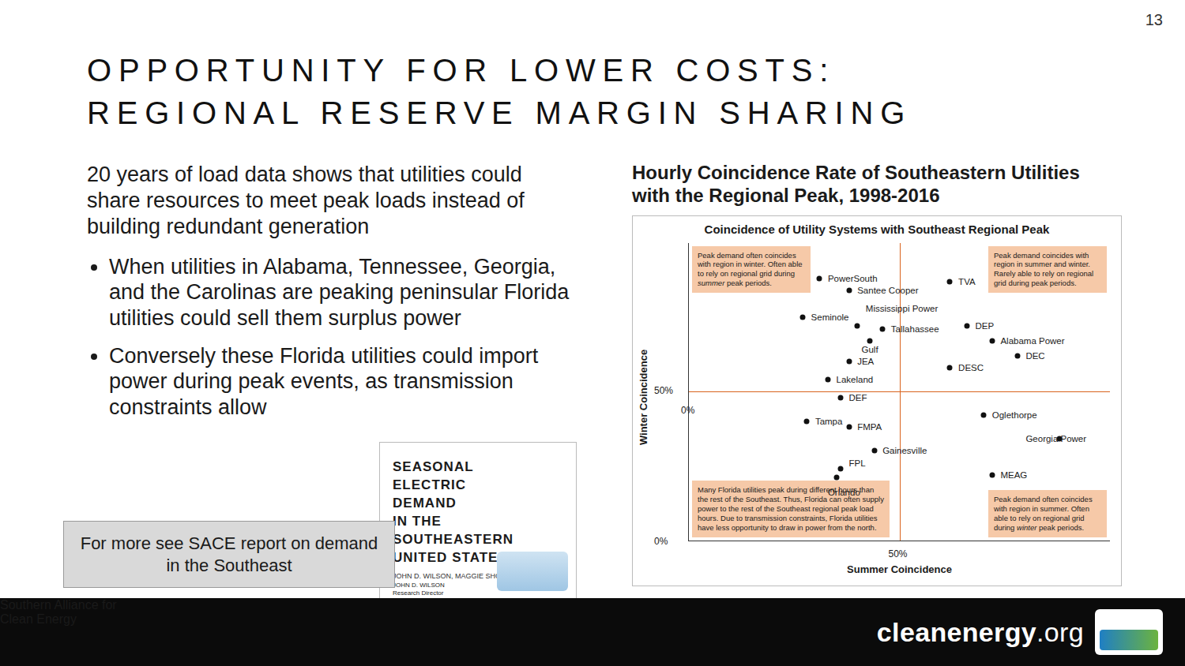13
Opportunity for Lower Costs:
Regional Reserve Margin Sharing
20 years of load data shows that utilities could share resources to meet peak loads instead of building redundant generation
When utilities in Alabama, Tennessee, Georgia, and the Carolinas are peaking peninsular Florida utilities could sell them surplus power
Conversely these Florida utilities could import power during peak events, as transmission constraints allow
SEASONAL
ELECTRIC
DEMAND
IN THE
SOUTHEASTERN
UNITED STATES
JOHN D. WILSON, MAGGIE SHOBER
JOHN D. WILSON
Research Director
Resource Insight, Inc.
MAGGIE SHOBER
Director of Utility Reform
Southern Alliance for Clean Energy
For more see SACE report on demand in the Southeast
Hourly Coincidence Rate of Southeastern Utilities with the Regional Peak, 1998-2016
Coincidence of Utility Systems with Southeast Regional Peak
Winter Coincidence
Summer Coincidence
50%
0%
0%
50%
Peak demand often coincides with region in winter. Often able to rely on regional grid during summer peak periods.
Peak demand coincides with region in summer and winter. Rarely able to rely on regional grid during peak periods.
Many Florida utilities peak during different hours than the rest of the Southeast. Thus, Florida can often supply power to the rest of the Southeast regional peak load hours. Due to transmission constraints, Florida utilities have less opportunity to draw in power from the north.
Peak demand often coincides with region in summer. Often able to rely on regional grid during winter peak periods.
PowerSouth
Santee Cooper
TVA
Seminole
Mississippi Power
Tallahassee
Gulf
DEP
Alabama Power
DEC
JEA
DESC
Lakeland
DEF
Tampa
FMPA
Oglethorpe
Gainesville
Georgia Power
FPL
Orlando
MEAG
cleanenergy.org
Southern Alliance for
Clean Energy